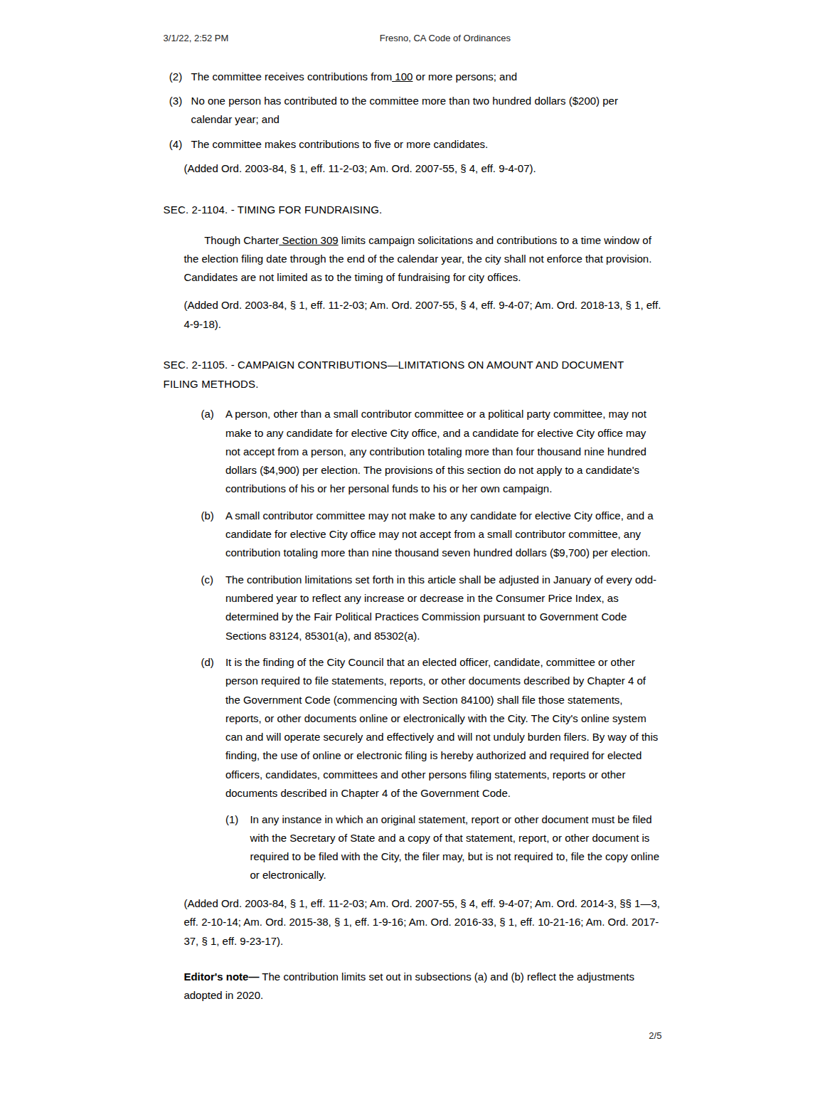3/1/22, 2:52 PM
Fresno, CA Code of Ordinances
(2) The committee receives contributions from 100 or more persons; and
(3) No one person has contributed to the committee more than two hundred dollars ($200) per calendar year; and
(4) The committee makes contributions to five or more candidates.
(Added Ord. 2003-84, § 1, eff. 11-2-03; Am. Ord. 2007-55, § 4, eff. 9-4-07).
SEC. 2-1104. - TIMING FOR FUNDRAISING.
Though Charter Section 309 limits campaign solicitations and contributions to a time window of the election filing date through the end of the calendar year, the city shall not enforce that provision. Candidates are not limited as to the timing of fundraising for city offices.
(Added Ord. 2003-84, § 1, eff. 11-2-03; Am. Ord. 2007-55, § 4, eff. 9-4-07; Am. Ord. 2018-13, § 1, eff. 4-9-18).
SEC. 2-1105. - CAMPAIGN CONTRIBUTIONS—LIMITATIONS ON AMOUNT AND DOCUMENT FILING METHODS.
(a) A person, other than a small contributor committee or a political party committee, may not make to any candidate for elective City office, and a candidate for elective City office may not accept from a person, any contribution totaling more than four thousand nine hundred dollars ($4,900) per election. The provisions of this section do not apply to a candidate's contributions of his or her personal funds to his or her own campaign.
(b) A small contributor committee may not make to any candidate for elective City office, and a candidate for elective City office may not accept from a small contributor committee, any contribution totaling more than nine thousand seven hundred dollars ($9,700) per election.
(c) The contribution limitations set forth in this article shall be adjusted in January of every odd-numbered year to reflect any increase or decrease in the Consumer Price Index, as determined by the Fair Political Practices Commission pursuant to Government Code Sections 83124, 85301(a), and 85302(a).
(d) It is the finding of the City Council that an elected officer, candidate, committee or other person required to file statements, reports, or other documents described by Chapter 4 of the Government Code (commencing with Section 84100) shall file those statements, reports, or other documents online or electronically with the City. The City's online system can and will operate securely and effectively and will not unduly burden filers. By way of this finding, the use of online or electronic filing is hereby authorized and required for elected officers, candidates, committees and other persons filing statements, reports or other documents described in Chapter 4 of the Government Code.
(1) In any instance in which an original statement, report or other document must be filed with the Secretary of State and a copy of that statement, report, or other document is required to be filed with the City, the filer may, but is not required to, file the copy online or electronically.
(Added Ord. 2003-84, § 1, eff. 11-2-03; Am. Ord. 2007-55, § 4, eff. 9-4-07; Am. Ord. 2014-3, §§ 1—3, eff. 2-10-14; Am. Ord. 2015-38, § 1, eff. 1-9-16; Am. Ord. 2016-33, § 1, eff. 10-21-16; Am. Ord. 2017-37, § 1, eff. 9-23-17).
Editor's note— The contribution limits set out in subsections (a) and (b) reflect the adjustments adopted in 2020.
2/5